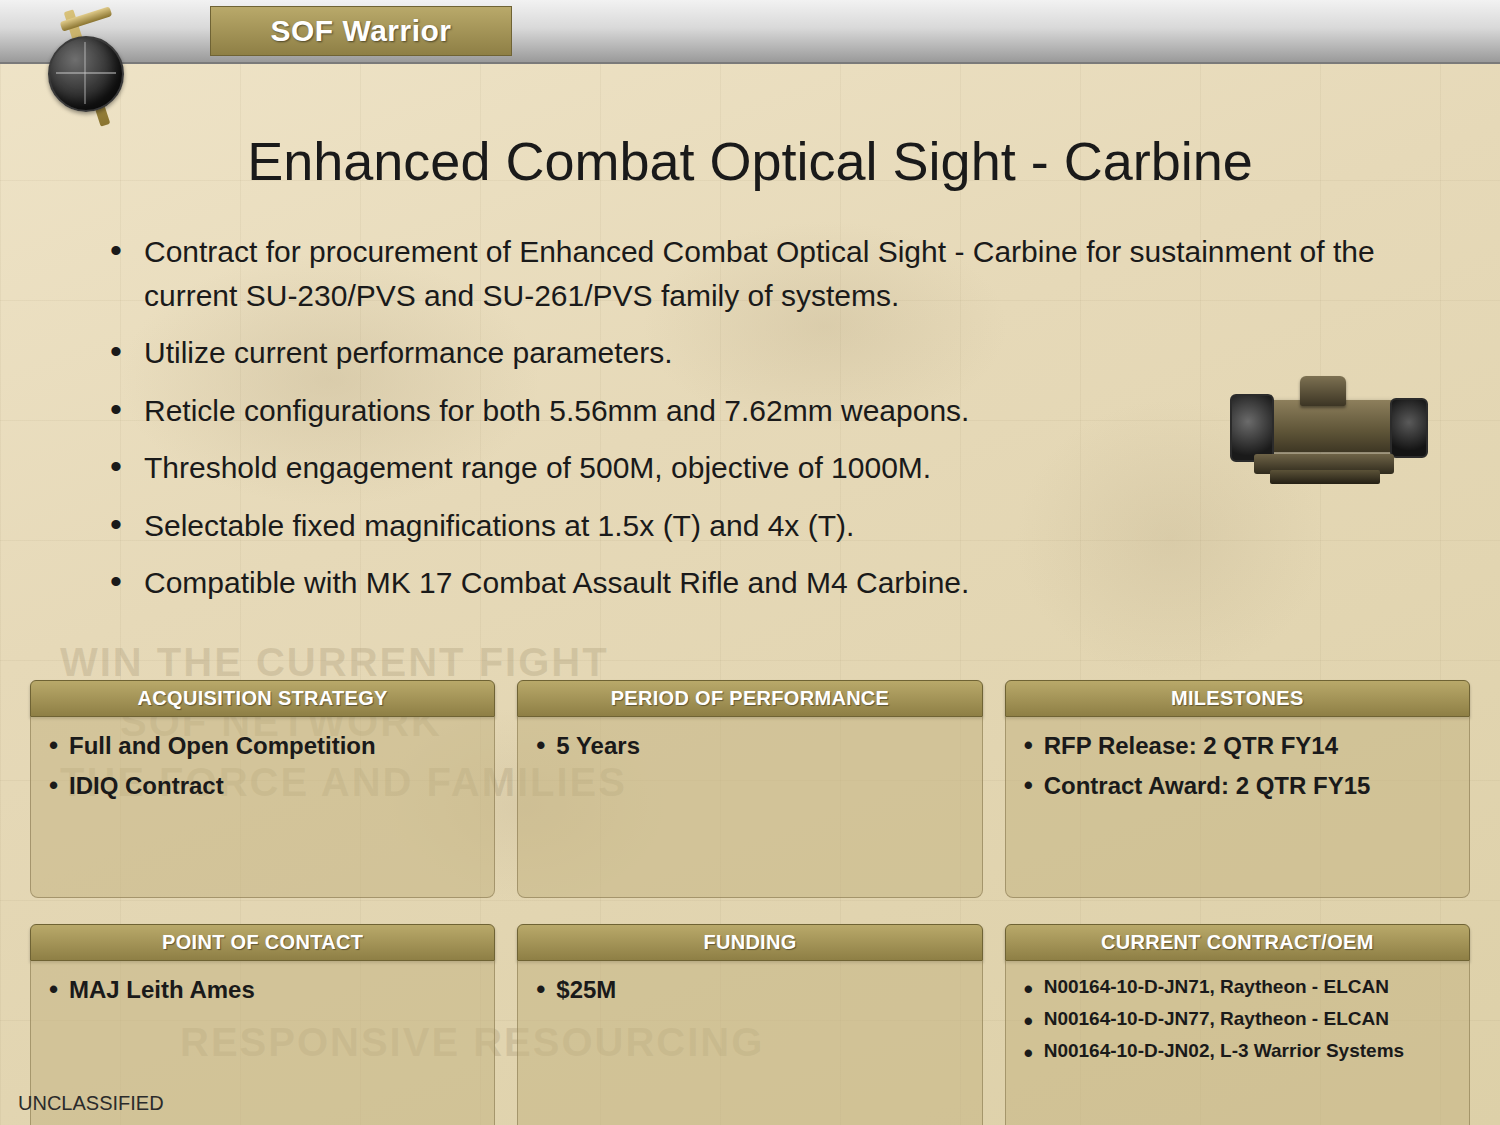WIN THE CURRENT FIGHT
SOF NETWORK
THE FORCE AND FAMILIES
RESPONSIVE RESOURCING
SOF Warrior
Enhanced Combat Optical Sight - Carbine
Contract for procurement of Enhanced Combat Optical Sight - Carbine for sustainment of the current SU-230/PVS and SU-261/PVS family of systems.
Utilize current performance parameters.
Reticle configurations for both 5.56mm and 7.62mm weapons.
Threshold engagement range of 500M, objective of 1000M.
Selectable fixed magnifications at 1.5x (T) and 4x (T).
Compatible with MK 17 Combat Assault Rifle and M4 Carbine.
ACQUISITION STRATEGY
Full and Open Competition
IDIQ Contract
PERIOD OF PERFORMANCE
5 Years
MILESTONES
RFP Release: 2 QTR FY14
Contract Award: 2 QTR FY15
POINT OF CONTACT
MAJ Leith Ames
FUNDING
$25M
CURRENT CONTRACT/OEM
N00164-10-D-JN71, Raytheon - ELCAN
N00164-10-D-JN77, Raytheon - ELCAN
N00164-10-D-JN02, L-3 Warrior Systems
UNCLASSIFIED